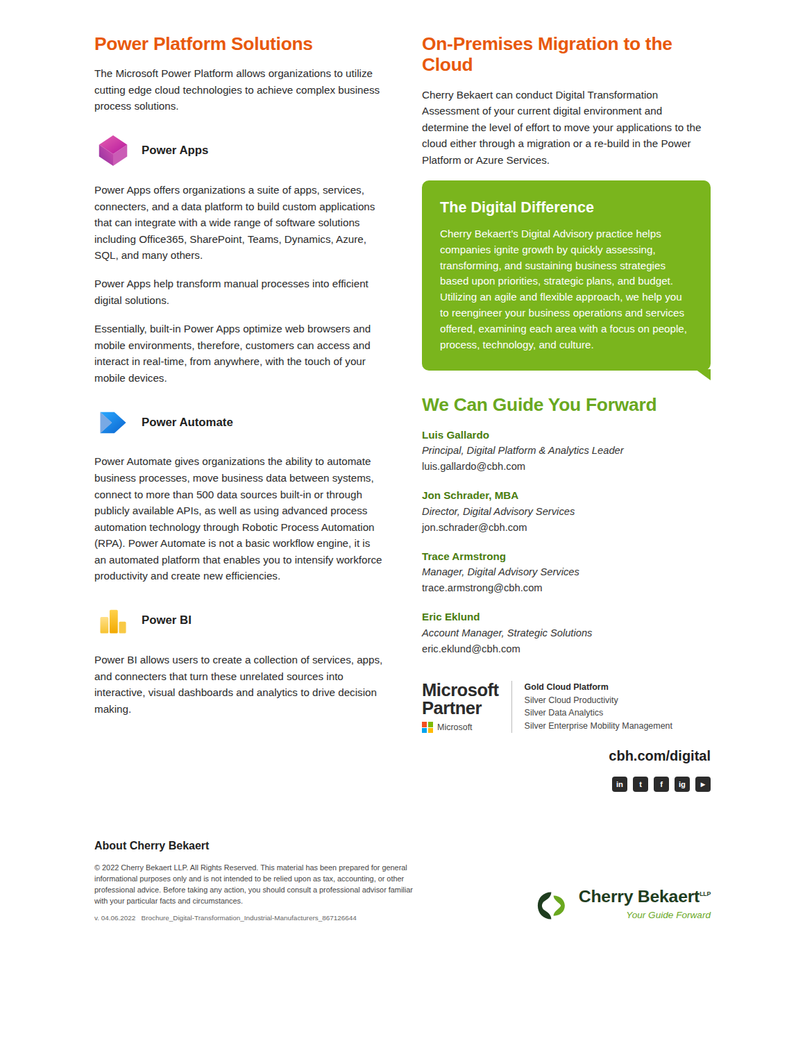Power Platform Solutions
The Microsoft Power Platform allows organizations to utilize cutting edge cloud technologies to achieve complex business process solutions.
Power Apps
Power Apps offers organizations a suite of apps, services, connecters, and a data platform to build custom applications that can integrate with a wide range of software solutions including Office365, SharePoint, Teams, Dynamics, Azure, SQL, and many others.
Power Apps help transform manual processes into efficient digital solutions.
Essentially, built-in Power Apps optimize web browsers and mobile environments, therefore, customers can access and interact in real-time, from anywhere, with the touch of your mobile devices.
Power Automate
Power Automate gives organizations the ability to automate business processes, move business data between systems, connect to more than 500 data sources built-in or through publicly available APIs, as well as using advanced process automation technology through Robotic Process Automation (RPA). Power Automate is not a basic workflow engine, it is an automated platform that enables you to intensify workforce productivity and create new efficiencies.
Power BI
Power BI allows users to create a collection of services, apps, and connecters that turn these unrelated sources into interactive, visual dashboards and analytics to drive decision making.
On-Premises Migration to the Cloud
Cherry Bekaert can conduct Digital Transformation Assessment of your current digital environment and determine the level of effort to move your applications to the cloud either through a migration or a re-build in the Power Platform or Azure Services.
The Digital Difference
Cherry Bekaert’s Digital Advisory practice helps companies ignite growth by quickly assessing, transforming, and sustaining business strategies based upon priorities, strategic plans, and budget. Utilizing an agile and flexible approach, we help you to reengineer your business operations and services offered, examining each area with a focus on people, process, technology, and culture.
We Can Guide You Forward
Luis Gallardo
Principal, Digital Platform & Analytics Leader
luis.gallardo@cbh.com
Jon Schrader, MBA
Director, Digital Advisory Services
jon.schrader@cbh.com
Trace Armstrong
Manager, Digital Advisory Services
trace.armstrong@cbh.com
Eric Eklund
Account Manager, Strategic Solutions
eric.eklund@cbh.com
Microsoft Partner Microsoft
Gold Cloud Platform
Silver Cloud Productivity
Silver Data Analytics
Silver Enterprise Mobility Management
cbh.com/digital
in t f ig ►
About Cherry Bekaert
© 2022 Cherry Bekaert LLP. All Rights Reserved. This material has been prepared for general informational purposes only and is not intended to be relied upon as tax, accounting, or other professional advice. Before taking any action, you should consult a professional advisor familiar with your particular facts and circumstances.
v. 04.06.2022 Brochure_Digital-Transformation_Industrial-Manufacturers_867126644
Cherry BekaertLLP
Your Guide Forward